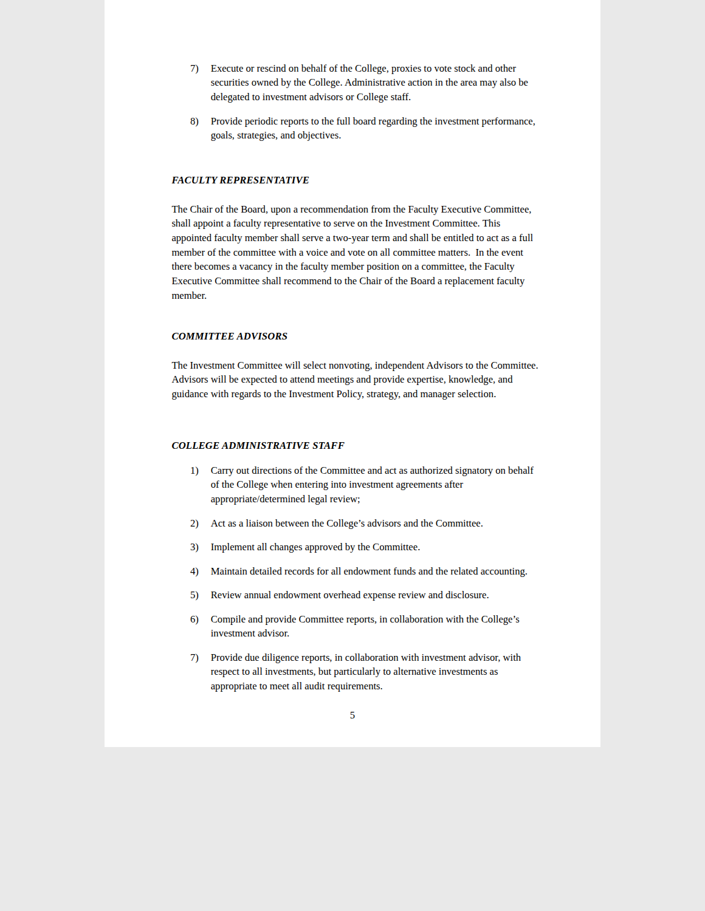Execute or rescind on behalf of the College, proxies to vote stock and other securities owned by the College. Administrative action in the area may also be delegated to investment advisors or College staff.
Provide periodic reports to the full board regarding the investment performance, goals, strategies, and objectives.
FACULTY REPRESENTATIVE
The Chair of the Board, upon a recommendation from the Faculty Executive Committee, shall appoint a faculty representative to serve on the Investment Committee. This appointed faculty member shall serve a two-year term and shall be entitled to act as a full member of the committee with a voice and vote on all committee matters. In the event there becomes a vacancy in the faculty member position on a committee, the Faculty Executive Committee shall recommend to the Chair of the Board a replacement faculty member.
COMMITTEE ADVISORS
The Investment Committee will select nonvoting, independent Advisors to the Committee. Advisors will be expected to attend meetings and provide expertise, knowledge, and guidance with regards to the Investment Policy, strategy, and manager selection.
COLLEGE ADMINISTRATIVE STAFF
Carry out directions of the Committee and act as authorized signatory on behalf of the College when entering into investment agreements after appropriate/determined legal review;
Act as a liaison between the College’s advisors and the Committee.
Implement all changes approved by the Committee.
Maintain detailed records for all endowment funds and the related accounting.
Review annual endowment overhead expense review and disclosure.
Compile and provide Committee reports, in collaboration with the College’s investment advisor.
Provide due diligence reports, in collaboration with investment advisor, with respect to all investments, but particularly to alternative investments as appropriate to meet all audit requirements.
5